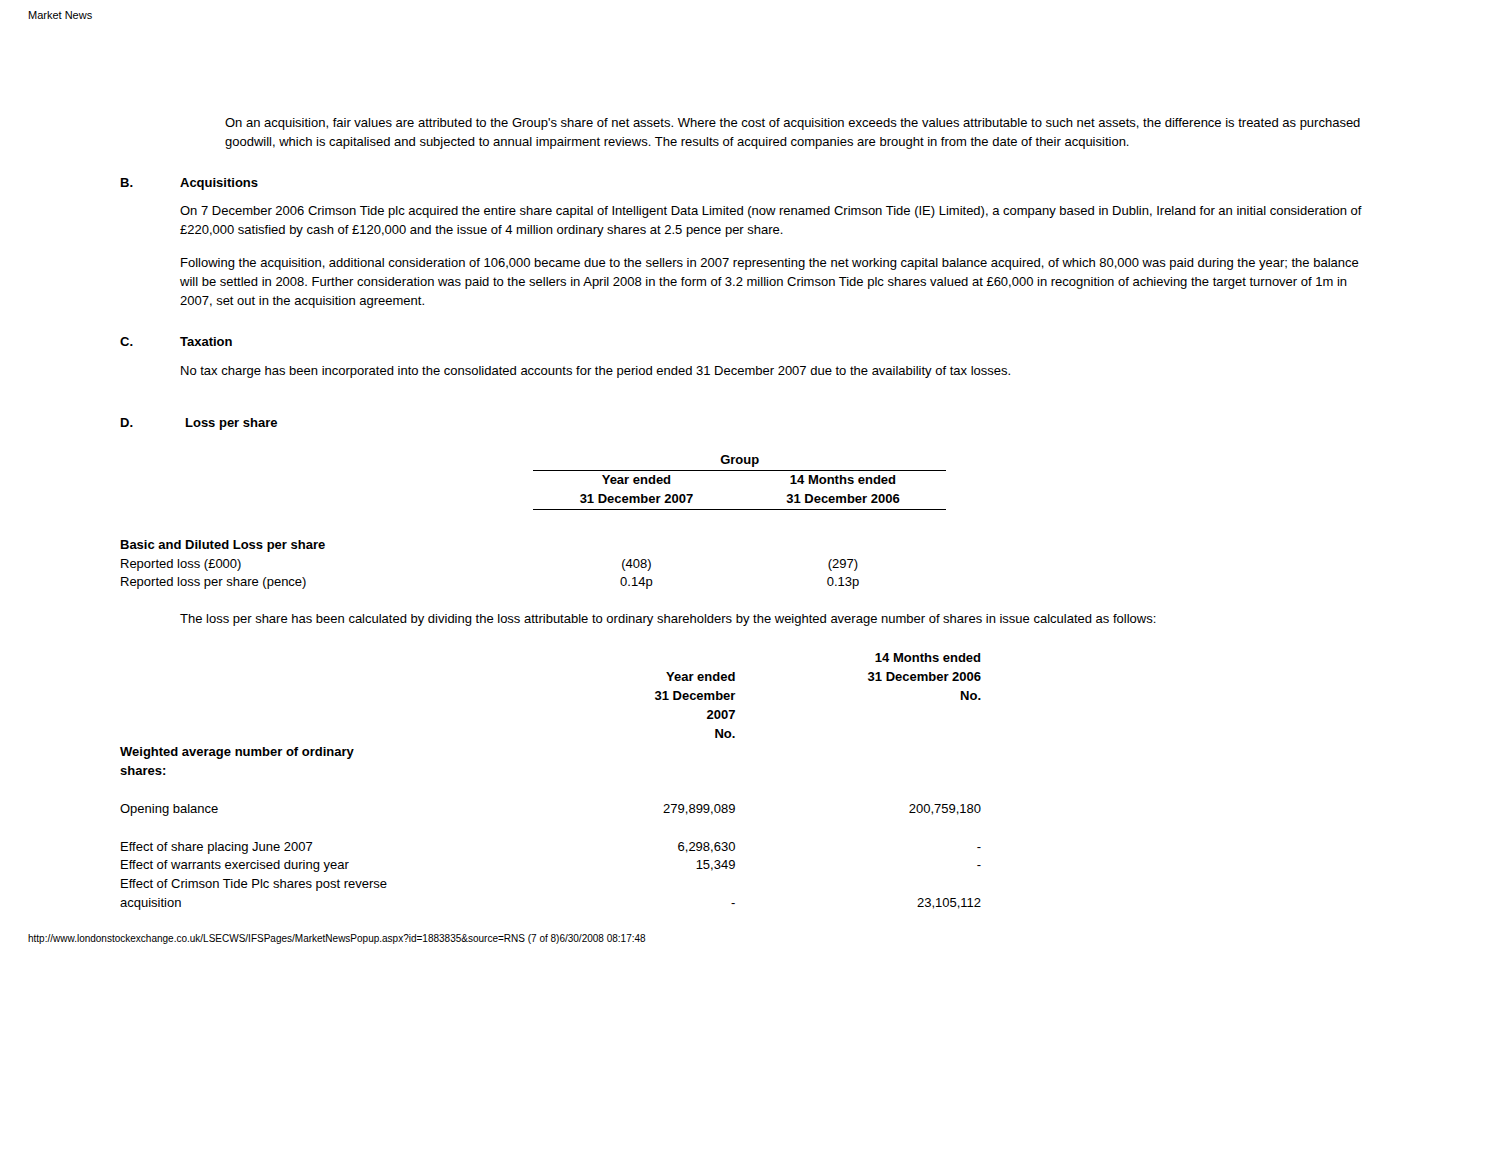Market News
On an acquisition, fair values are attributed to the Group's share of net assets. Where the cost of acquisition exceeds the values attributable to such net assets, the difference is treated as purchased goodwill, which is capitalised and subjected to annual impairment reviews. The results of acquired companies are brought in from the date of their acquisition.
B.
Acquisitions
On 7 December 2006 Crimson Tide plc acquired the entire share capital of Intelligent Data Limited (now renamed Crimson Tide (IE) Limited), a company based in Dublin, Ireland for an initial consideration of £220,000 satisfied by cash of £120,000 and the issue of 4 million ordinary shares at 2.5 pence per share.
Following the acquisition, additional consideration of 106,000 became due to the sellers in 2007 representing the net working capital balance acquired, of which 80,000 was paid during the year; the balance will be settled in 2008. Further consideration was paid to the sellers in April 2008 in the form of 3.2 million Crimson Tide plc shares valued at £60,000 in recognition of achieving the target turnover of 1m in 2007, set out in the acquisition agreement.
C.
Taxation
No tax charge has been incorporated into the consolidated accounts for the period ended 31 December 2007 due to the availability of tax losses.
D.
Loss per share
| | Group | |
| | Year ended 31 December 2007 | 14 Months ended 31 December 2006 | |
| Basic and Diluted Loss per share | | | |
| Reported loss (£000) | (408) | (297) | |
| Reported loss per share (pence) | 0.14p | 0.13p | |
The loss per share has been calculated by dividing the loss attributable to ordinary shareholders by the weighted average number of shares in issue calculated as follows:
| | | 14 Months ended | |
| | Year ended | 31 December 2006 | |
| | 31 December | No. | |
| | 2007 | | |
| | No. | | |
| Weighted average number of ordinary shares: | | | |
| Opening balance | 279,899,089 | 200,759,180 | |
| Effect of share placing June 2007 | 6,298,630 | - | |
| Effect of warrants exercised during year | 15,349 | - | |
| Effect of Crimson Tide Plc shares post reverse | | | |
| acquisition | - | 23,105,112 | |
http://www.londonstockexchange.co.uk/LSECWS/IFSPages/MarketNewsPopup.aspx?id=1883835&source=RNS (7 of 8)6/30/2008 08:17:48